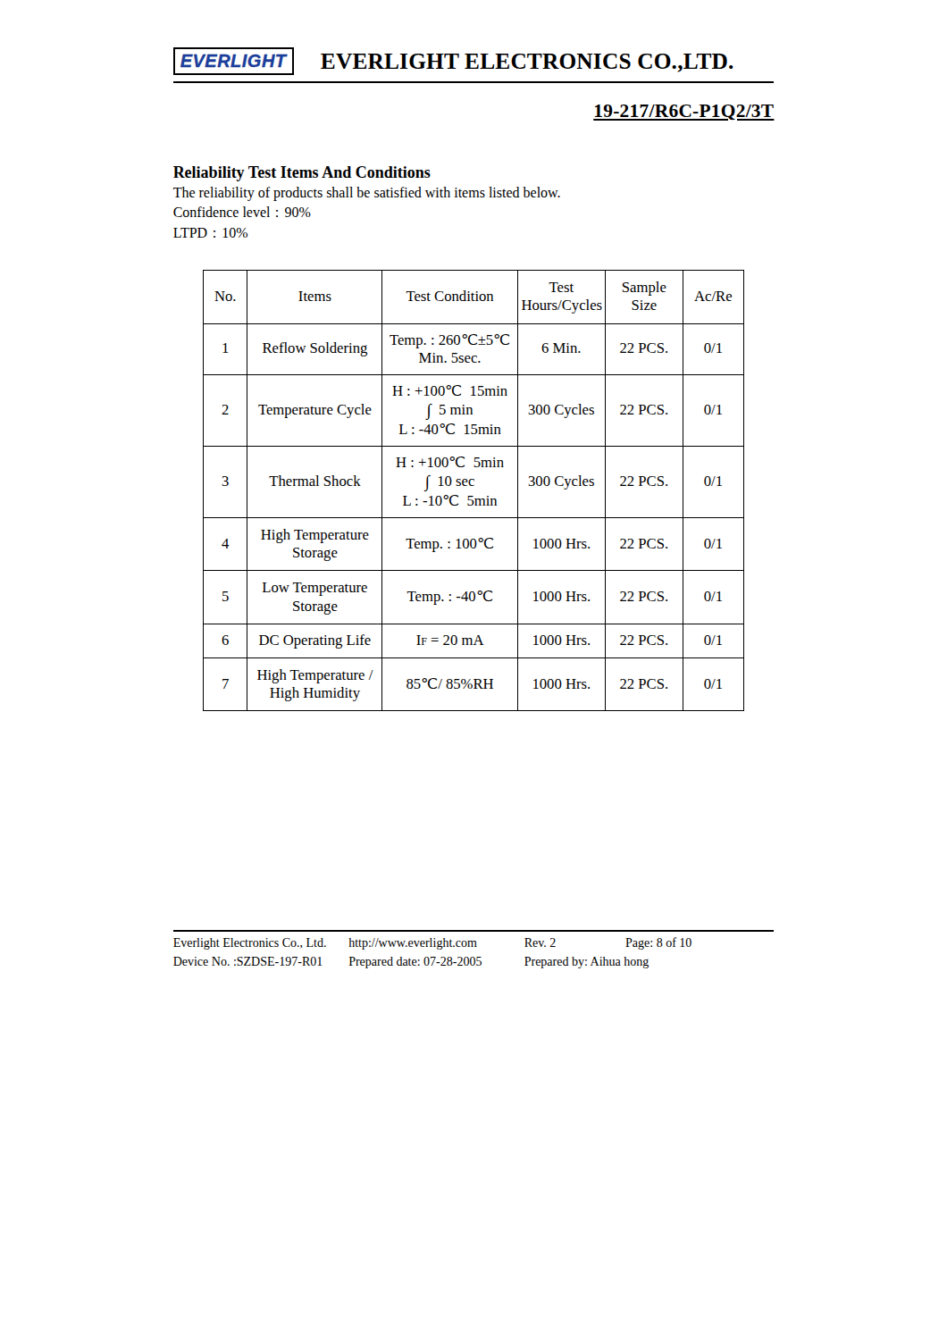EVERLIGHT
EVERLIGHT ELECTRONICS CO.,LTD.
19-217/R6C-P1Q2/3T
Reliability Test Items And Conditions
The reliability of products shall be satisfied with items listed below.
Confidence level：90%
LTPD：10%
| No. | Items | Test Condition | Test Hours/Cycles | Sample Size | Ac/Re |
| --- | --- | --- | --- | --- | --- |
| 1 | Reflow Soldering | Temp. : 260℃±5℃ Min. 5sec. | 6 Min. | 22 PCS. | 0/1 |
| 2 | Temperature Cycle | H : +100℃ 15min ∫ 5 min L : -40℃ 15min | 300 Cycles | 22 PCS. | 0/1 |
| 3 | Thermal Shock | H : +100℃ 5min ∫ 10 sec L : -10℃ 5min | 300 Cycles | 22 PCS. | 0/1 |
| 4 | High Temperature Storage | Temp. : 100℃ | 1000 Hrs. | 22 PCS. | 0/1 |
| 5 | Low Temperature Storage | Temp. : -40℃ | 1000 Hrs. | 22 PCS. | 0/1 |
| 6 | DC Operating Life | I F = 20 mA | 1000 Hrs. | 22 PCS. | 0/1 |
| 7 | High Temperature / High Humidity | 85℃/ 85%RH | 1000 Hrs. | 22 PCS. | 0/1 |
Everlight Electronics Co., Ltd.
http://www.everlight.com
Rev. 2
Page: 8 of 10
Device No. :SZDSE-197-R01
Prepared date: 07-28-2005
Prepared by: Aihua hong